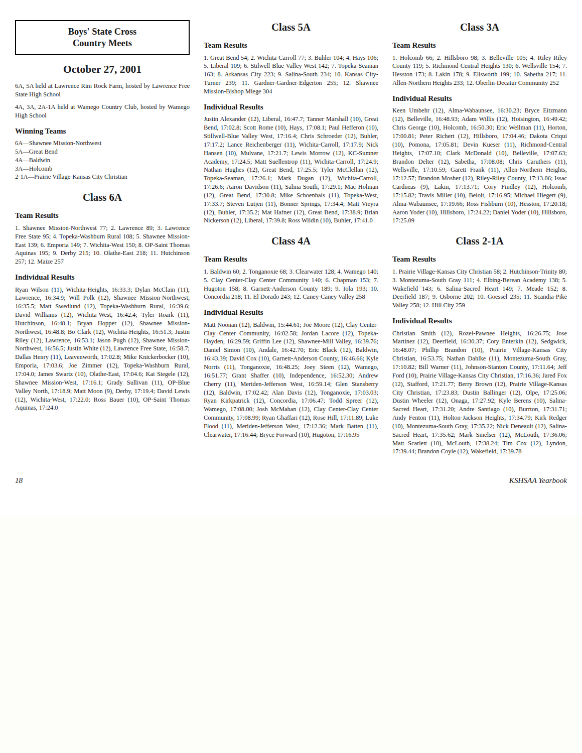Boys' State Cross
Country Meets
October 27, 2001
6A, 5A held at Lawrence Rim Rock Farm, hosted by Lawrence Free State High School
4A, 3A, 2A-1A held at Wamego Country Club, hosted by Wamego High School
Winning Teams
6A—Shawnee Mission-Northwest
5A—Great Bend
4A—Baldwin
3A—Holcomb
2-1A—Prairie Village-Kansas City Christian
Class 6A
Team Results
1. Shawnee Mission-Northwest 77; 2. Lawrence 89; 3. Lawrence Free State 95; 4. Topeka-Washburn Rural 108; 5. Shawnee Mission-East 139; 6. Emporia 149; 7. Wichita-West 150; 8. OP-Saint Thomas Aquinas 195; 9. Derby 215; 10. Olathe-East 218; 11. Hutchinson 257; 12. Maize 257
Individual Results
Ryan Wilson (11), Wichita-Heights, 16:33.3; Dylan McClain (11), Lawrence, 16:34.9; Will Polk (12), Shawnee Mission-Northwest, 16:35.5; Matt Swedlund (12), Topeka-Washburn Rural, 16:39.6; David Williams (12), Wichita-West, 16:42.4; Tyler Roark (11), Hutchinson, 16:48.1; Bryan Hopper (12), Shawnee Mission-Northwest, 16:48.8; Bo Clark (12), Wichita-Heights, 16:51.3; Justin Riley (12), Lawrence, 16:53.1; Jason Pugh (12), Shawnee Mission-Northwest, 16:56.5; Justin White (12), Lawrence Free State, 16:58.7; Dallas Henry (11), Leavenworth, 17:02.8; Mike Knickerbocker (10), Emporia, 17:03.6; Joe Zimmer (12), Topeka-Washburn Rural, 17:04.0; James Swartz (10), Olathe-East, 17:04.6; Kai Siegele (12), Shawnee Mission-West, 17:16.1; Grady Sullivan (11), OP-Blue Valley North, 17:18.9; Matt Moon (9), Derby, 17:19.4; David Lewis (12), Wichita-West, 17:22.0; Ross Bauer (10), OP-Saint Thomas Aquinas, 17:24.0
Class 5A
Team Results
1. Great Bend 54; 2. Wichita-Carroll 77; 3. Buhler 104; 4. Hays 106; 5. Liberal 109; 6. Stilwell-Blue Valley West 142; 7. Topeka-Seaman 163; 8. Arkansas City 223; 9. Salina-South 234; 10. Kansas City-Turner 239; 11. Gardner-Gardner-Edgerton 255; 12. Shawnee Mission-Bishop Miege 304
Individual Results
Justin Alexander (12), Liberal, 16:47.7; Tanner Marshall (10), Great Bend, 17:02.8; Scott Rome (10), Hays, 17:08.1; Paul Hefferon (10), Stillwell-Blue Valley West, 17:16.4; Chris Schroeder (12), Buhler, 17:17.2; Lance Reichenberger (11), Wichita-Carroll, 17:17.9; Nick Hansen (10), Mulvane, 17:21.7; Lewis Morrow (12), KC-Sumner Academy, 17:24.5; Matt Suellentrop (11), Wichita-Carroll, 17:24.9; Nathan Hughes (12), Great Bend, 17:25.5; Tyler McClellan (12), Topeka-Seaman, 17:26.1; Mark Dugan (12), Wichita-Carroll, 17:26.6; Aaron Davidson (11), Salina-South, 17:29.1; Mac Holman (12), Great Bend, 17:30.8; Mike Schoenhals (11), Topeka-West, 17:33.7; Steven Lutjen (11), Bonner Springs, 17:34.4; Matt Vieyra (12), Buhler, 17:35.2; Mat Hafner (12), Great Bend, 17:38.9; Brian Nickerson (12), Liberal, 17:39.8; Ross Wildin (10), Buhler, 17:41.0
Class 4A
Team Results
1. Baldwin 60; 2. Tonganoxie 68; 3. Clearwater 128; 4. Wamego 140; 5. Clay Center-Clay Center Community 140; 6. Chapman 153; 7. Hugoton 158; 8. Garnett-Anderson County 189; 9. Iola 193; 10. Concordia 218; 11. El Dorado 243; 12. Caney-Caney Valley 258
Individual Results
Matt Noonan (12), Baldwin, 15:44.61; Joe Moore (12), Clay Center-Clay Center Community, 16:02.58; Jordan Lacore (12), Topeka-Hayden, 16:29.59; Griffin Lee (12), Shawnee-Mill Valley, 16:39.76; Daniel Simon (10), Andale, 16:42.70; Eric Black (12), Baldwin, 16:43.39; David Cox (10), Garnett-Anderson County, 16:46.66; Kyle Norris (11), Tonganoxie, 16:48.25; Joey Steen (12), Wamego, 16:51.77; Grant Shaffer (10), Independence, 16:52.30; Andrew Cherry (11), Meriden-Jefferson West, 16:59.14; Glen Stansberry (12), Baldwin, 17:02.42; Alan Davis (12), Tonganoxie, 17:03.03; Ryan Kirkpatrick (12), Concordia, 17:06.47; Todd Spreer (12), Wamego, 17:08.00; Josh McMahan (12), Clay Center-Clay Center Community, 17:08.99; Ryan Ghaffari (12), Rose Hill, 17:11.89; Luke Flood (11), Meriden-Jefferson West, 17:12.36; Mark Batten (11), Clearwater, 17:16.44; Bryce Forward (10), Hugoton, 17:16.95
Class 3A
Team Results
1. Holcomb 66; 2. Hillsboro 98; 3. Belleville 105; 4. Riley-Riley County 119; 5. Richmond-Central Heights 130; 6. Wellsville 154; 7. Hesston 173; 8. Lakin 178; 9. Ellsworth 199; 10. Sabetha 217; 11. Allen-Northern Heights 233; 12. Oberlin-Decatur Community 252
Individual Results
Keen Umbehr (12), Alma-Wabaunsee, 16:30.23; Bryce Eitzmann (12), Belleville, 16:48.93; Adam Willis (12), Hoisington, 16:49.42; Chris George (10), Holcomb, 16:50.30; Eric Wellman (11), Horton, 17:00.81; Peter Richert (12), Hillsboro, 17:04.46; Dakota Criqui (10), Pomona, 17:05.81; Devin Kueser (11), Richmond-Central Heights, 17:07.10; Clark McDonald (10), Belleville, 17:07.63; Brandon Delter (12), Sabetha, 17:08.08; Chris Caruthers (11), Wellsville, 17:10.59; Garett Frank (11), Allen-Northern Heights, 17:12.57; Brandon Mosher (12), Riley-Riley County, 17:13.06; Issac Cardneas (9), Lakin, 17:13.71; Cory Findley (12), Holcomb, 17:15.82; Travis Miller (10), Beloit, 17:16.95; Michael Hiegert (9), Alma-Wabaunsee, 17:19.66; Ross Fishburn (10), Hesston, 17:20.18; Aaron Yoder (10), Hillsboro, 17:24.22; Daniel Yoder (10), Hillsboro, 17:25.09
Class 2-1A
Team Results
1. Prairie Village-Kansas City Christian 58; 2. Hutchinson-Trinity 80; 3. Montezuma-South Gray 111; 4. Elbing-Berean Academy 138; 5. Wakefield 143; 6. Salina-Sacred Heart 149; 7. Meade 152; 8. Deerfield 187; 9. Osborne 202; 10. Goessel 235; 11. Scandia-Pike Valley 258; 12. Hill City 259
Individual Results
Christian Smith (12), Rozel-Pawnee Heights, 16:26.75; Jose Martinez (12), Deerfield, 16:30.37; Cory Enterkin (12), Sedgwick, 16:48.07; Phillip Brandon (10), Prairie Village-Kansas City Christian, 16:53.75; Nathan Dahlke (11), Montezuma-South Gray, 17:10.82; Bill Warner (11), Johnson-Stanton County, 17:11.64; Jeff Ford (10), Prairie Village-Kansas City Christian, 17:16.36; Jared Fox (12), Stafford, 17:21.77; Berry Brown (12), Prairie Village-Kansas City Christian, 17:23.83; Dustin Ballinger (12), Olpe, 17:25.06; Dustin Wheeler (12), Onaga, 17:27.92; Kyle Berens (10), Salina-Sacred Heart, 17:31.20; Andre Santiago (10), Burrton, 17:31.71; Andy Fenton (11), Holton-Jackson Heights, 17:34.79; Kirk Redger (10), Montezuma-South Gray, 17:35.22; Nick Deneault (12), Salina-Sacred Heart, 17:35.62; Mark Smelser (12), McLouth, 17:36.06; Matt Scarlett (10), McLouth, 17:38.24; Tim Cox (12), Lyndon, 17:39.44; Brandon Coyle (12), Wakefield, 17:39.78
18 KSHSAA Yearbook